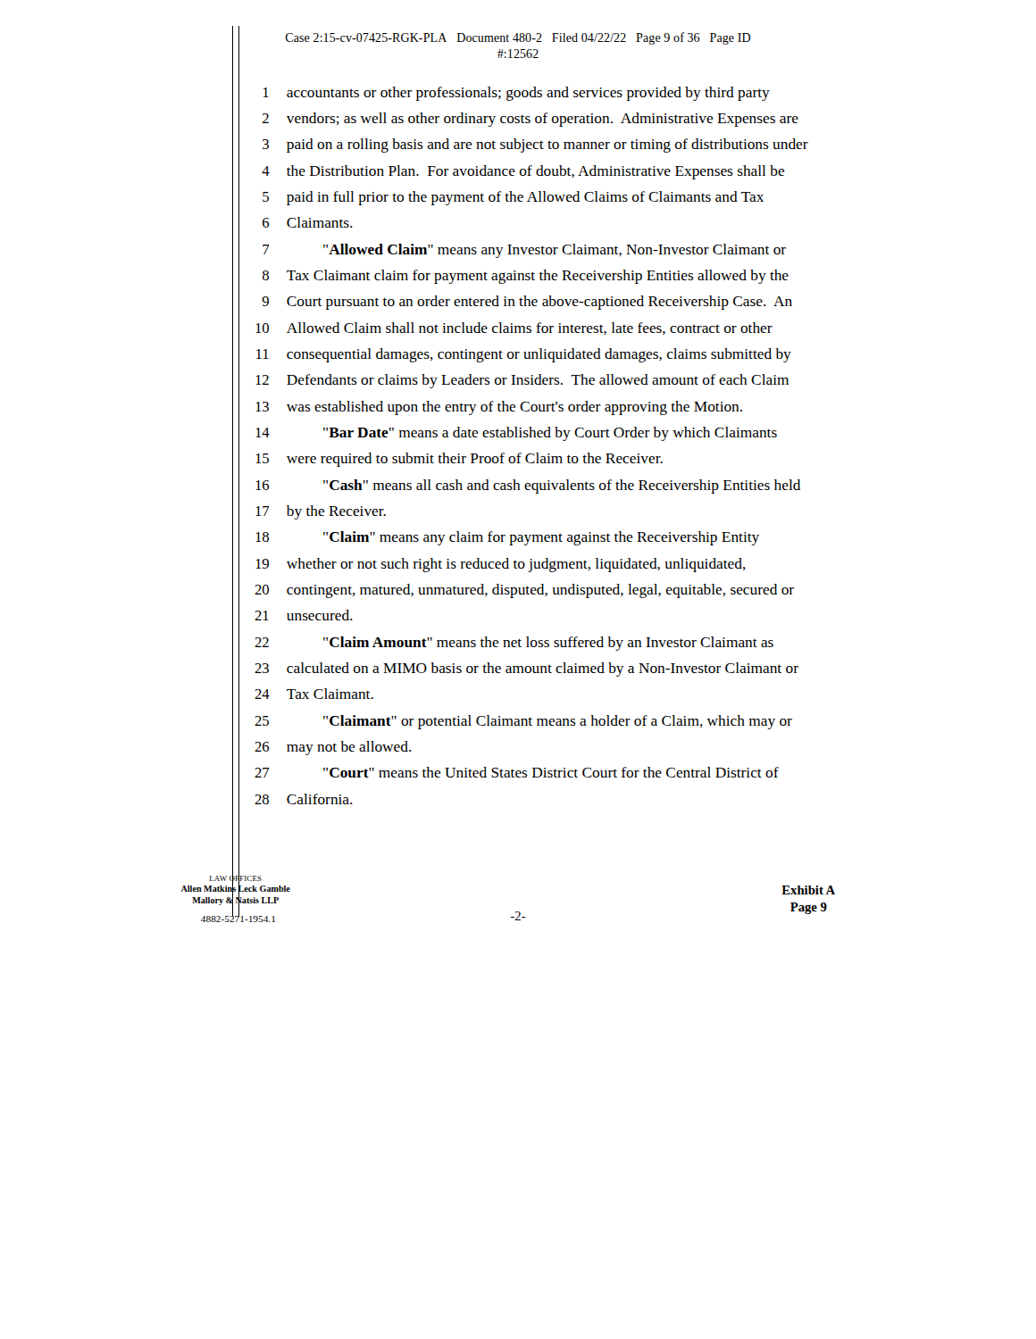Case 2:15-cv-07425-RGK-PLA Document 480-2 Filed 04/22/22 Page 9 of 36 Page ID
#:12562
accountants or other professionals; goods and services provided by third party
vendors; as well as other ordinary costs of operation. Administrative Expenses are
paid on a rolling basis and are not subject to manner or timing of distributions under
the Distribution Plan. For avoidance of doubt, Administrative Expenses shall be
paid in full prior to the payment of the Allowed Claims of Claimants and Tax
Claimants.
"Allowed Claim" means any Investor Claimant, Non-Investor Claimant or
Tax Claimant claim for payment against the Receivership Entities allowed by the
Court pursuant to an order entered in the above-captioned Receivership Case. An
Allowed Claim shall not include claims for interest, late fees, contract or other
consequential damages, contingent or unliquidated damages, claims submitted by
Defendants or claims by Leaders or Insiders. The allowed amount of each Claim
was established upon the entry of the Court's order approving the Motion.
"Bar Date" means a date established by Court Order by which Claimants
were required to submit their Proof of Claim to the Receiver.
"Cash" means all cash and cash equivalents of the Receivership Entities held
by the Receiver.
"Claim" means any claim for payment against the Receivership Entity
whether or not such right is reduced to judgment, liquidated, unliquidated,
contingent, matured, unmatured, disputed, undisputed, legal, equitable, secured or
unsecured.
"Claim Amount" means the net loss suffered by an Investor Claimant as
calculated on a MIMO basis or the amount claimed by a Non-Investor Claimant or
Tax Claimant.
"Claimant" or potential Claimant means a holder of a Claim, which may or
may not be allowed.
"Court" means the United States District Court for the Central District of
California.
LAW OFFICES
Allen Matkins Leck Gamble
Mallory & Natsis LLP
4882-5271-1954.1
-2-
Exhibit A
Page 9